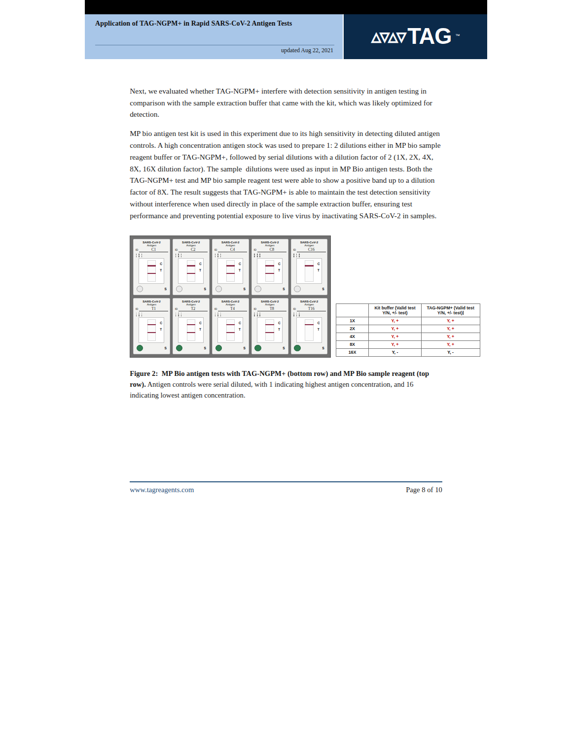Application of TAG-NGPM+ in Rapid SARS-CoV-2 Antigen Tests
updated Aug 22, 2021
▵▿▵▿ TAG™
Next, we evaluated whether TAG-NGPM+ interfere with detection sensitivity in antigen testing in comparison with the sample extraction buffer that came with the kit, which was likely optimized for detection.
MP bio antigen test kit is used in this experiment due to its high sensitivity in detecting diluted antigen controls. A high concentration antigen stock was used to prepare 1: 2 dilutions either in MP bio sample reagent buffer or TAG-NGPM+, followed by serial dilutions with a dilution factor of 2 (1X, 2X, 4X, 8X, 16X dilution factor). The sample dilutions were used as input in MP Bio antigen tests. Both the TAG-NGPM+ test and MP bio sample reagent test were able to show a positive band up to a dilution factor of 8X. The result suggests that TAG-NGPM+ is able to maintain the test detection sensitivity without interference when used directly in place of the sample extraction buffer, ensuring test performance and preventing potential exposure to live virus by inactivating SARS-CoV-2 in samples.
SARS-CoV-2Antigen
IDC1
C
T
S
SARS-CoV-2Antigen
IDC2
C
T
S
SARS-CoV-2Antigen
IDC4
C
T
S
SARS-CoV-2Antigen
IDC8
C
T
S
SARS-CoV-2Antigen
IDC16
C
T
S
SARS-CoV-2Antigen
IDT1
C
T
S
SARS-CoV-2Antigen
IDT2
C
T
S
SARS-CoV-2Antigen
IDT4
C
T
S
SARS-CoV-2Antigen
IDT8
C
T
S
SARS-CoV-2Antigen
IDT16
C
T
S
| | Kit buffer (Valid test Y/N, +/- test) | TAG-NGPM+ (Valid test Y/N, +/- test) |
| --- | --- | --- |
| 1X | Y, + | Y, + |
| 2X | Y, + | Y, + |
| 4X | Y, + | Y, + |
| 8X | Y, + | Y, + |
| 16X | Y, - | Y, - |
Figure 2: MP Bio antigen tests with TAG-NGPM+ (bottom row) and MP Bio sample reagent (top row). Antigen controls were serial diluted, with 1 indicating highest antigen concentration, and 16 indicating lowest antigen concentration.
www.tagreagents.com
Page 8 of 10